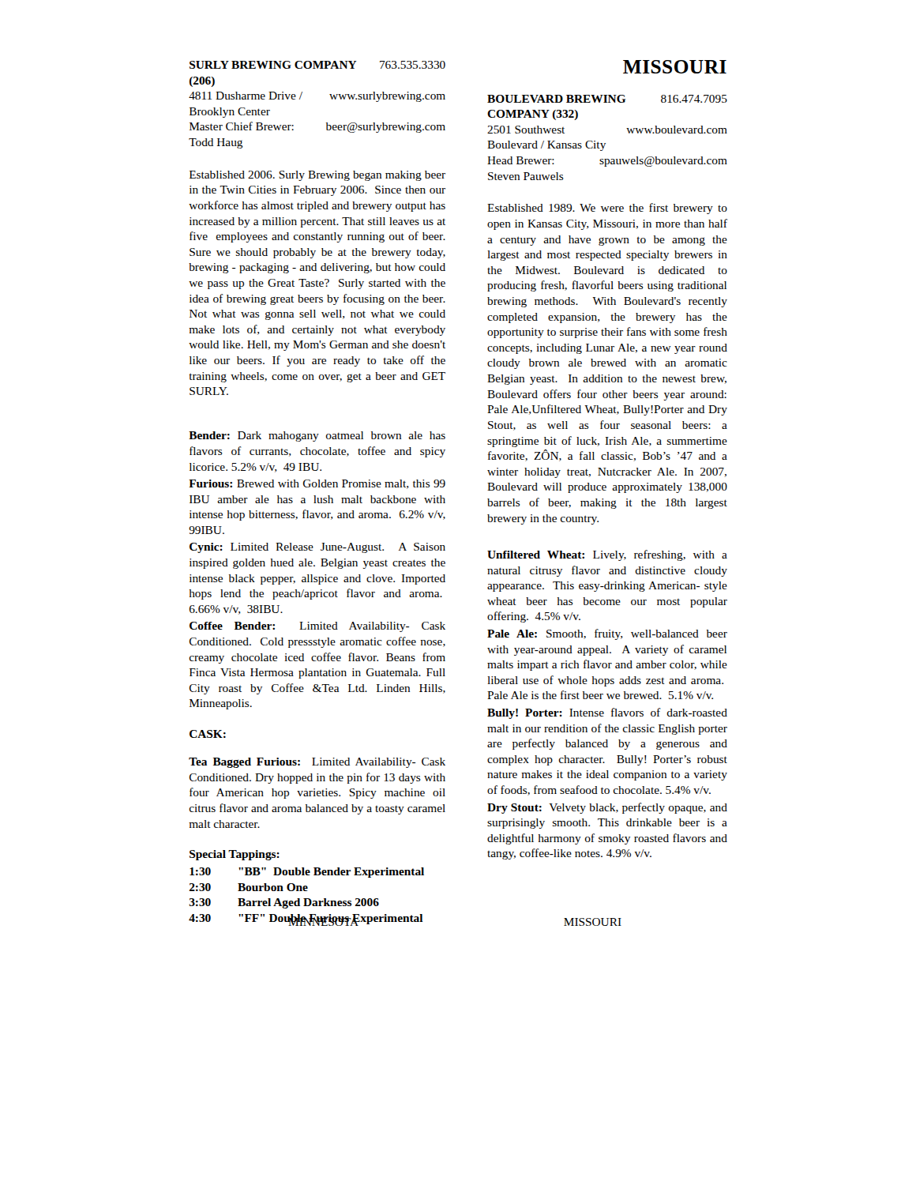SURLY BREWING COMPANY (206) 763.535.3330
4811 Dusharme Drive / Brooklyn Center www.surlybrewing.com
Master Chief Brewer: Todd Haug beer@surlybrewing.com
Established 2006. Surly Brewing began making beer in the Twin Cities in February 2006. Since then our workforce has almost tripled and brewery output has increased by a million percent. That still leaves us at five employees and constantly running out of beer. Sure we should probably be at the brewery today, brewing - packaging - and delivering, but how could we pass up the Great Taste? Surly started with the idea of brewing great beers by focusing on the beer. Not what was gonna sell well, not what we could make lots of, and certainly not what everybody would like. Hell, my Mom's German and she doesn't like our beers. If you are ready to take off the training wheels, come on over, get a beer and GET SURLY.
Bender: Dark mahogany oatmeal brown ale has flavors of currants, chocolate, toffee and spicy licorice. 5.2% v/v, 49 IBU.
Furious: Brewed with Golden Promise malt, this 99 IBU amber ale has a lush malt backbone with intense hop bitterness, flavor, and aroma. 6.2% v/v, 99IBU.
Cynic: Limited Release June-August. A Saison inspired golden hued ale. Belgian yeast creates the intense black pepper, allspice and clove. Imported hops lend the peach/apricot flavor and aroma. 6.66% v/v, 38IBU.
Coffee Bender: Limited Availability- Cask Conditioned. Cold pressstyle aromatic coffee nose, creamy chocolate iced coffee flavor. Beans from Finca Vista Hermosa plantation in Guatemala. Full City roast by Coffee &Tea Ltd. Linden Hills, Minneapolis.
CASK:
Tea Bagged Furious: Limited Availability- Cask Conditioned. Dry hopped in the pin for 13 days with four American hop varieties. Spicy machine oil citrus flavor and aroma balanced by a toasty caramel malt character.
Special Tappings:
| 1:30 | "BB" Double Bender Experimental |
| 2:30 | Bourbon One |
| 3:30 | Barrel Aged Darkness 2006 |
| 4:30 | "FF" Double Furious Experimental |
MISSOURI
BOULEVARD BREWING COMPANY (332) 816.474.7095
2501 Southwest Boulevard / Kansas City www.boulevard.com
Head Brewer: Steven Pauwels spauwels@boulevard.com
Established 1989. We were the first brewery to open in Kansas City, Missouri, in more than half a century and have grown to be among the largest and most respected specialty brewers in the Midwest. Boulevard is dedicated to producing fresh, flavorful beers using traditional brewing methods. With Boulevard's recently completed expansion, the brewery has the opportunity to surprise their fans with some fresh concepts, including Lunar Ale, a new year round cloudy brown ale brewed with an aromatic Belgian yeast. In addition to the newest brew, Boulevard offers four other beers year around: Pale Ale,Unfiltered Wheat, Bully!Porter and Dry Stout, as well as four seasonal beers: a springtime bit of luck, Irish Ale, a summertime favorite, ZÔN, a fall classic, Bob’s ’47 and a winter holiday treat, Nutcracker Ale. In 2007, Boulevard will produce approximately 138,000 barrels of beer, making it the 18th largest brewery in the country.
Unfiltered Wheat: Lively, refreshing, with a natural citrusy flavor and distinctive cloudy appearance. This easy-drinking American- style wheat beer has become our most popular offering. 4.5% v/v.
Pale Ale: Smooth, fruity, well-balanced beer with year-around appeal. A variety of caramel malts impart a rich flavor and amber color, while liberal use of whole hops adds zest and aroma. Pale Ale is the first beer we brewed. 5.1% v/v.
Bully! Porter: Intense flavors of dark-roasted malt in our rendition of the classic English porter are perfectly balanced by a generous and complex hop character. Bully! Porter’s robust nature makes it the ideal companion to a variety of foods, from seafood to chocolate. 5.4% v/v.
Dry Stout: Velvety black, perfectly opaque, and surprisingly smooth. This drinkable beer is a delightful harmony of smoky roasted flavors and tangy, coffee-like notes. 4.9% v/v.
MINNESOTA
MISSOURI